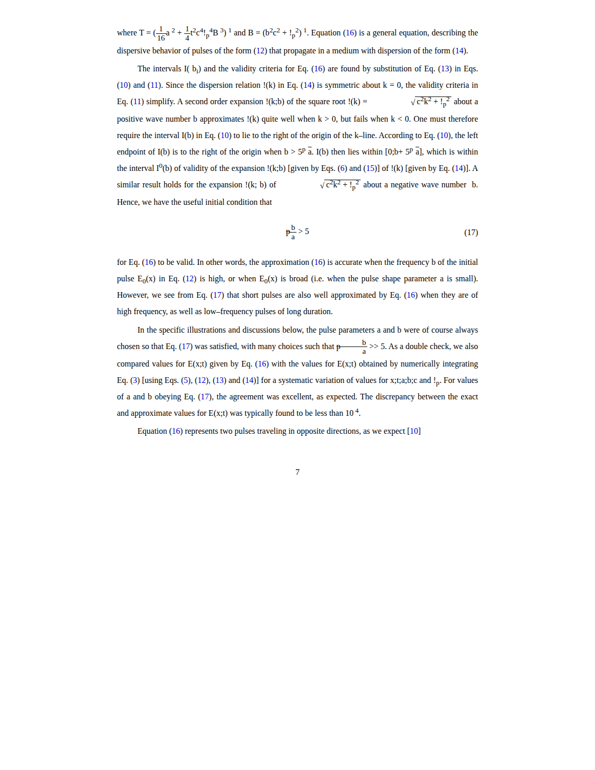where T = (116a 2 + 14t2c4!p4B 3) 1 and B = (b2c2 + !p2) 1. Equation (16) is a general equation, describing the dispersive behavior of pulses of the form (12) that propagate in a medium with dispersion of the form (14).
The intervals I( bi) and the validity criteria for Eq. (16) are found by substitution of Eq. (13) in Eqs. (10) and (11). Since the dispersion relation !(k) in Eq. (14) is symmetric about k = 0, the validity criteria in Eq. (11) simplify. A second order expansion !(k;b) of the square root !(k) = √c2k2 + !p2 about a positive wave number b approximates !(k) quite well when k > 0, but fails when k < 0. One must therefore require the interval I(b) in Eq. (10) to lie to the right of the origin of the k–line. According to Eq. (10), the left endpoint of I(b) is to the right of the origin when b > 5p a. I(b) then lies within [0;b+ 5p a], which is within the interval I0(b) of validity of the expansion !(k;b) [given by Eqs. (6) and (15)] of !(k) [given by Eq. (14)]. A similar result holds for the expansion !(k; b) of √c2k2 + !p2 about a negative wave number b. Hence, we have the useful initial condition that
pba > 5 (17)
for Eq. (16) to be valid. In other words, the approximation (16) is accurate when the frequency b of the initial pulse E0(x) in Eq. (12) is high, or when E0(x) is broad (i.e. when the pulse shape parameter a is small). However, we see from Eq. (17) that short pulses are also well approximated by Eq. (16) when they are of high frequency, as well as low–frequency pulses of long duration.
In the specific illustrations and discussions below, the pulse parameters a and b were of course always chosen so that Eq. (17) was satisfied, with many choices such that pba >> 5. As a double check, we also compared values for E(x;t) given by Eq. (16) with the values for E(x;t) obtained by numerically integrating Eq. (3) [using Eqs. (5), (12), (13) and (14)] for a systematic variation of values for x;t;a;b;c and !p. For values of a and b obeying Eq. (17), the agreement was excellent, as expected. The discrepancy between the exact and approximate values for E(x;t) was typically found to be less than 10 4.
Equation (16) represents two pulses traveling in opposite directions, as we expect [10]
7